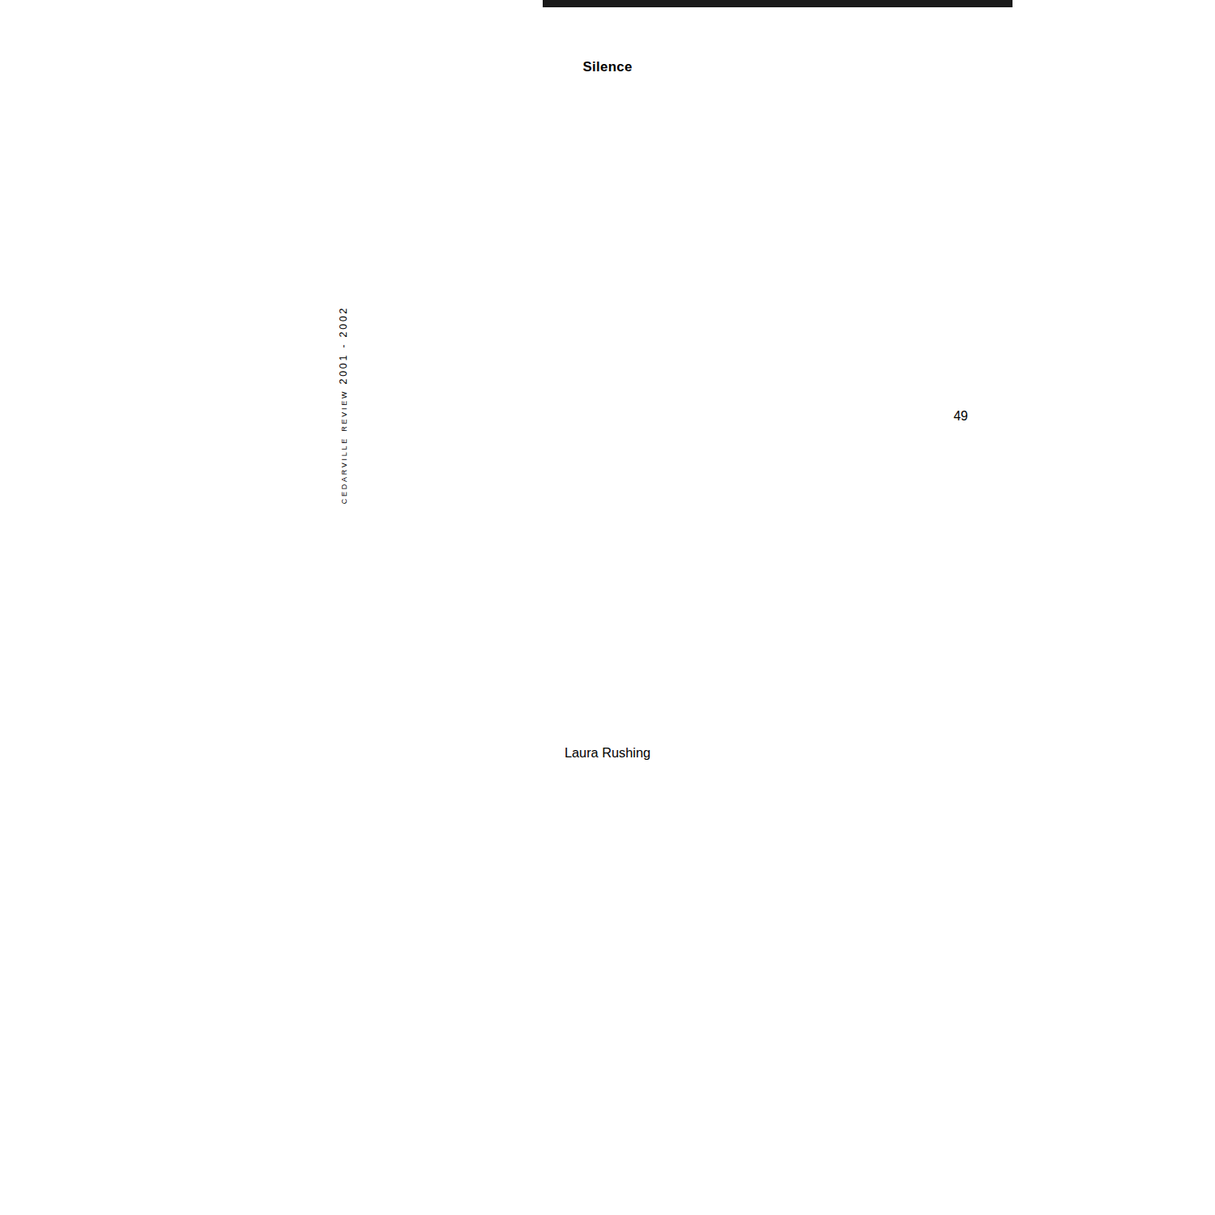Silence
Cedarville Review 2001 - 2002
49
Laura Rushing